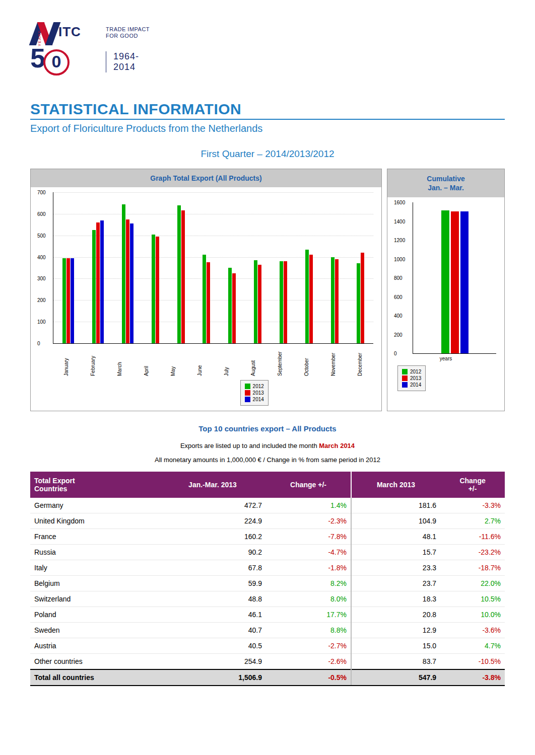ITC
TRADE IMPACT
FOR GOOD
50
YEARS
1964-2014
STATISTICAL INFORMATION
Export of Floriculture Products from the Netherlands
First Quarter – 2014/2013/2012
Graph Total Export (All Products)
700
600
500
400
300
200
100
0
January February March April May June July August September October November December
2012
2013
2014
Cumulative
Jan. – Mar.
1600
1400
1200
1000
800
600
400
200
0
years
2012
2013
2014
Top 10 countries export – All Products
Exports are listed up to and included the month March 2014
All monetary amounts in 1,000,000 € / Change in % from same period in 2012
| Total Export Countries | Jan.-Mar. 2013 | Change +/- | March 2013 | Change +/- |
| --- | --- | --- | --- | --- |
| Germany | 472.7 | 1.4% | 181.6 | -3.3% |
| United Kingdom | 224.9 | -2.3% | 104.9 | 2.7% |
| France | 160.2 | -7.8% | 48.1 | -11.6% |
| Russia | 90.2 | -4.7% | 15.7 | -23.2% |
| Italy | 67.8 | -1.8% | 23.3 | -18.7% |
| Belgium | 59.9 | 8.2% | 23.7 | 22.0% |
| Switzerland | 48.8 | 8.0% | 18.3 | 10.5% |
| Poland | 46.1 | 17.7% | 20.8 | 10.0% |
| Sweden | 40.7 | 8.8% | 12.9 | -3.6% |
| Austria | 40.5 | -2.7% | 15.0 | 4.7% |
| Other countries | 254.9 | -2.6% | 83.7 | -10.5% |
| Total all countries | 1,506.9 | -0.5% | 547.9 | -3.8% |